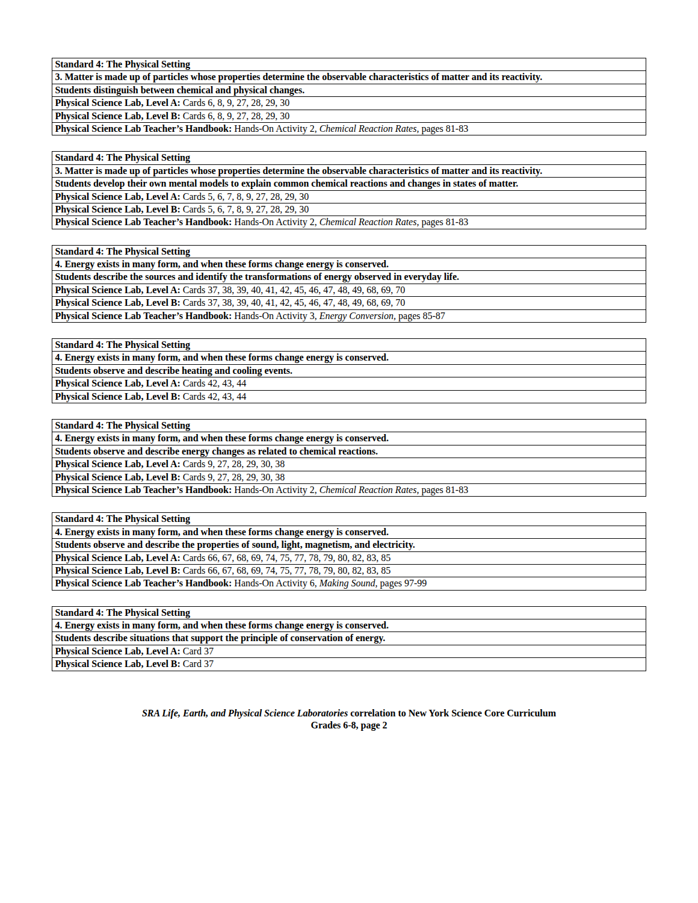| Standard 4: The Physical Setting |
| 3. Matter is made up of particles whose properties determine the observable characteristics of matter and its reactivity. |
| Students distinguish between chemical and physical changes. |
| Physical Science Lab, Level A: Cards 6, 8, 9, 27, 28, 29, 30 |
| Physical Science Lab, Level B: Cards 6, 8, 9, 27, 28, 29, 30 |
| Physical Science Lab Teacher’s Handbook: Hands-On Activity 2, Chemical Reaction Rates, pages 81-83 |
| Standard 4: The Physical Setting |
| 3. Matter is made up of particles whose properties determine the observable characteristics of matter and its reactivity. |
| Students develop their own mental models to explain common chemical reactions and changes in states of matter. |
| Physical Science Lab, Level A: Cards 5, 6, 7, 8, 9, 27, 28, 29, 30 |
| Physical Science Lab, Level B: Cards 5, 6, 7, 8, 9, 27, 28, 29, 30 |
| Physical Science Lab Teacher’s Handbook: Hands-On Activity 2, Chemical Reaction Rates, pages 81-83 |
| Standard 4: The Physical Setting |
| 4. Energy exists in many form, and when these forms change energy is conserved. |
| Students describe the sources and identify the transformations of energy observed in everyday life. |
| Physical Science Lab, Level A: Cards 37, 38, 39, 40, 41, 42, 45, 46, 47, 48, 49, 68, 69, 70 |
| Physical Science Lab, Level B: Cards 37, 38, 39, 40, 41, 42, 45, 46, 47, 48, 49, 68, 69, 70 |
| Physical Science Lab Teacher’s Handbook: Hands-On Activity 3, Energy Conversion, pages 85-87 |
| Standard 4: The Physical Setting |
| 4. Energy exists in many form, and when these forms change energy is conserved. |
| Students observe and describe heating and cooling events. |
| Physical Science Lab, Level A: Cards 42, 43, 44 |
| Physical Science Lab, Level B: Cards 42, 43, 44 |
| Standard 4: The Physical Setting |
| 4. Energy exists in many form, and when these forms change energy is conserved. |
| Students observe and describe energy changes as related to chemical reactions. |
| Physical Science Lab, Level A: Cards 9, 27, 28, 29, 30, 38 |
| Physical Science Lab, Level B: Cards 9, 27, 28, 29, 30, 38 |
| Physical Science Lab Teacher’s Handbook: Hands-On Activity 2, Chemical Reaction Rates, pages 81-83 |
| Standard 4: The Physical Setting |
| 4. Energy exists in many form, and when these forms change energy is conserved. |
| Students observe and describe the properties of sound, light, magnetism, and electricity. |
| Physical Science Lab, Level A: Cards 66, 67, 68, 69, 74, 75, 77, 78, 79, 80, 82, 83, 85 |
| Physical Science Lab, Level B: Cards 66, 67, 68, 69, 74, 75, 77, 78, 79, 80, 82, 83, 85 |
| Physical Science Lab Teacher’s Handbook: Hands-On Activity 6, Making Sound, pages 97-99 |
| Standard 4: The Physical Setting |
| 4. Energy exists in many form, and when these forms change energy is conserved. |
| Students describe situations that support the principle of conservation of energy. |
| Physical Science Lab, Level A: Card 37 |
| Physical Science Lab, Level B: Card 37 |
SRA Life, Earth, and Physical Science Laboratories correlation to New York Science Core Curriculum
Grades 6-8, page 2